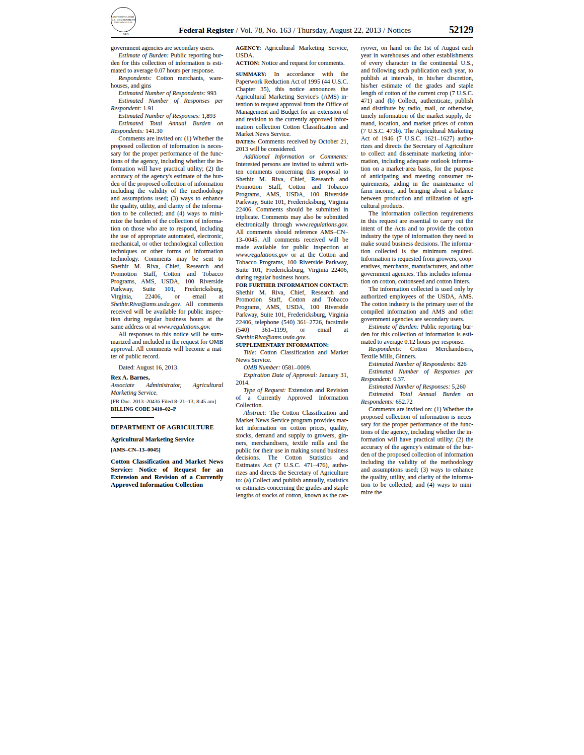AUTHENTICATED
U.S. GOVERNMENT
INFORMATION
GPO
Federal Register / Vol. 78, No. 163 / Thursday, August 22, 2013 / Notices
52129
government agencies are secondary users.
Estimate of Burden: Public reporting burden for this collection of information is estimated to average 0.07 hours per response.
Respondents: Cotton merchants, warehouses, and gins
Estimated Number of Respondents: 993
Estimated Number of Responses per Respondent: 1.91
Estimated Number of Responses: 1,893
Estimated Total Annual Burden on Respondents: 141.30
Comments are invited on: (1) Whether the proposed collection of information is necessary for the proper performance of the functions of the agency, including whether the information will have practical utility; (2) the accuracy of the agency's estimate of the burden of the proposed collection of information including the validity of the methodology and assumptions used; (3) ways to enhance the quality, utility, and clarity of the information to be collected; and (4) ways to minimize the burden of the collection of information on those who are to respond, including the use of appropriate automated, electronic, mechanical, or other technological collection techniques or other forms of information technology. Comments may be sent to Shethir M. Riva, Chief, Research and Promotion Staff, Cotton and Tobacco Programs, AMS, USDA, 100 Riverside Parkway, Suite 101, Fredericksburg, Virginia, 22406, or email at Shethir.Riva@ams.usda.gov. All comments received will be available for public inspection during regular business hours at the same address or at www.regulations.gov.
All responses to this notice will be summarized and included in the request for OMB approval. All comments will become a matter of public record.
Dated: August 16, 2013.
Rex A. Barnes,
Associate Administrator, Agricultural Marketing Service.
[FR Doc. 2013–20436 Filed 8–21–13; 8:45 am]
BILLING CODE 3410–02–P
DEPARTMENT OF AGRICULTURE
Agricultural Marketing Service
[AMS–CN–13–0045]
Cotton Classification and Market News Service: Notice of Request for an Extension and Revision of a Currently Approved Information Collection
AGENCY: Agricultural Marketing Service, USDA.
ACTION: Notice and request for comments.
SUMMARY: In accordance with the Paperwork Reduction Act of 1995 (44 U.S.C. Chapter 35), this notice announces the Agricultural Marketing Service's (AMS) intention to request approval from the Office of Management and Budget for an extension of and revision to the currently approved information collection Cotton Classification and Market News Service.
DATES: Comments received by October 21, 2013 will be considered.
Additional Information or Comments: Interested persons are invited to submit written comments concerning this proposal to Shethir M. Riva, Chief, Research and Promotion Staff, Cotton and Tobacco Programs, AMS, USDA, 100 Riverside Parkway, Suite 101, Fredericksburg, Virginia 22406. Comments should be submitted in triplicate. Comments may also be submitted electronically through www.regulations.gov. All comments should reference AMS–CN–13–0045. All comments received will be made available for public inspection at www.regulations.gov or at the Cotton and Tobacco Programs, 100 Riverside Parkway, Suite 101, Fredericksburg, Virginia 22406, during regular business hours.
FOR FURTHER INFORMATION CONTACT: Shethir M. Riva, Chief, Research and Promotion Staff, Cotton and Tobacco Programs, AMS, USDA, 100 Riverside Parkway, Suite 101, Fredericksburg, Virginia 22406, telephone (540) 361–2726, facsimile (540) 361–1199, or email at Shethir.Riva@ams.usda.gov.
SUPPLEMENTARY INFORMATION:
Title: Cotton Classification and Market News Service.
OMB Number: 0581–0009.
Expiration Date of Approval: January 31, 2014.
Type of Request: Extension and Revision of a Currently Approved Information Collection.
Abstract: The Cotton Classification and Market News Service program provides market information on cotton prices, quality, stocks, demand and supply to growers, ginners, merchandisers, textile mills and the public for their use in making sound business decisions. The Cotton Statistics and Estimates Act (7 U.S.C. 471–476), authorizes and directs the Secretary of Agriculture to: (a) Collect and publish annually, statistics or estimates concerning the grades and staple lengths of stocks of cotton, known as the carryover, on hand on the 1st of August each year in warehouses and other establishments of every character in the continental U.S., and following such publication each year, to publish at intervals, in his/her discretion, his/her estimate of the grades and staple length of cotton of the current crop (7 U.S.C. 471) and (b) Collect, authenticate, publish and distribute by radio, mail, or otherwise, timely information of the market supply, demand, location, and market prices of cotton (7 U.S.C. 473b). The Agricultural Marketing Act of 1946 (7 U.S.C. 1621–1627) authorizes and directs the Secretary of Agriculture to collect and disseminate marketing information, including adequate outlook information on a market-area basis, for the purpose of anticipating and meeting consumer requirements, aiding in the maintenance of farm income, and bringing about a balance between production and utilization of agricultural products.
The information collection requirements in this request are essential to carry out the intent of the Acts and to provide the cotton industry the type of information they need to make sound business decisions. The information collected is the minimum required. Information is requested from growers, cooperatives, merchants, manufacturers, and other government agencies. This includes information on cotton, cottonseed and cotton linters.
The information collected is used only by authorized employees of the USDA, AMS. The cotton industry is the primary user of the compiled information and AMS and other government agencies are secondary users.
Estimate of Burden: Public reporting burden for this collection of information is estimated to average 0.12 hours per response.
Respondents: Cotton Merchandisers, Textile Mills, Ginners.
Estimated Number of Respondents: 826
Estimated Number of Responses per Respondent: 6.37.
Estimated Number of Responses: 5,260
Estimated Total Annual Burden on Respondents: 652.72
Comments are invited on: (1) Whether the proposed collection of information is necessary for the proper performance of the functions of the agency, including whether the information will have practical utility; (2) the accuracy of the agency's estimate of the burden of the proposed collection of information including the validity of the methodology and assumptions used; (3) ways to enhance the quality, utility, and clarity of the information to be collected; and (4) ways to minimize the